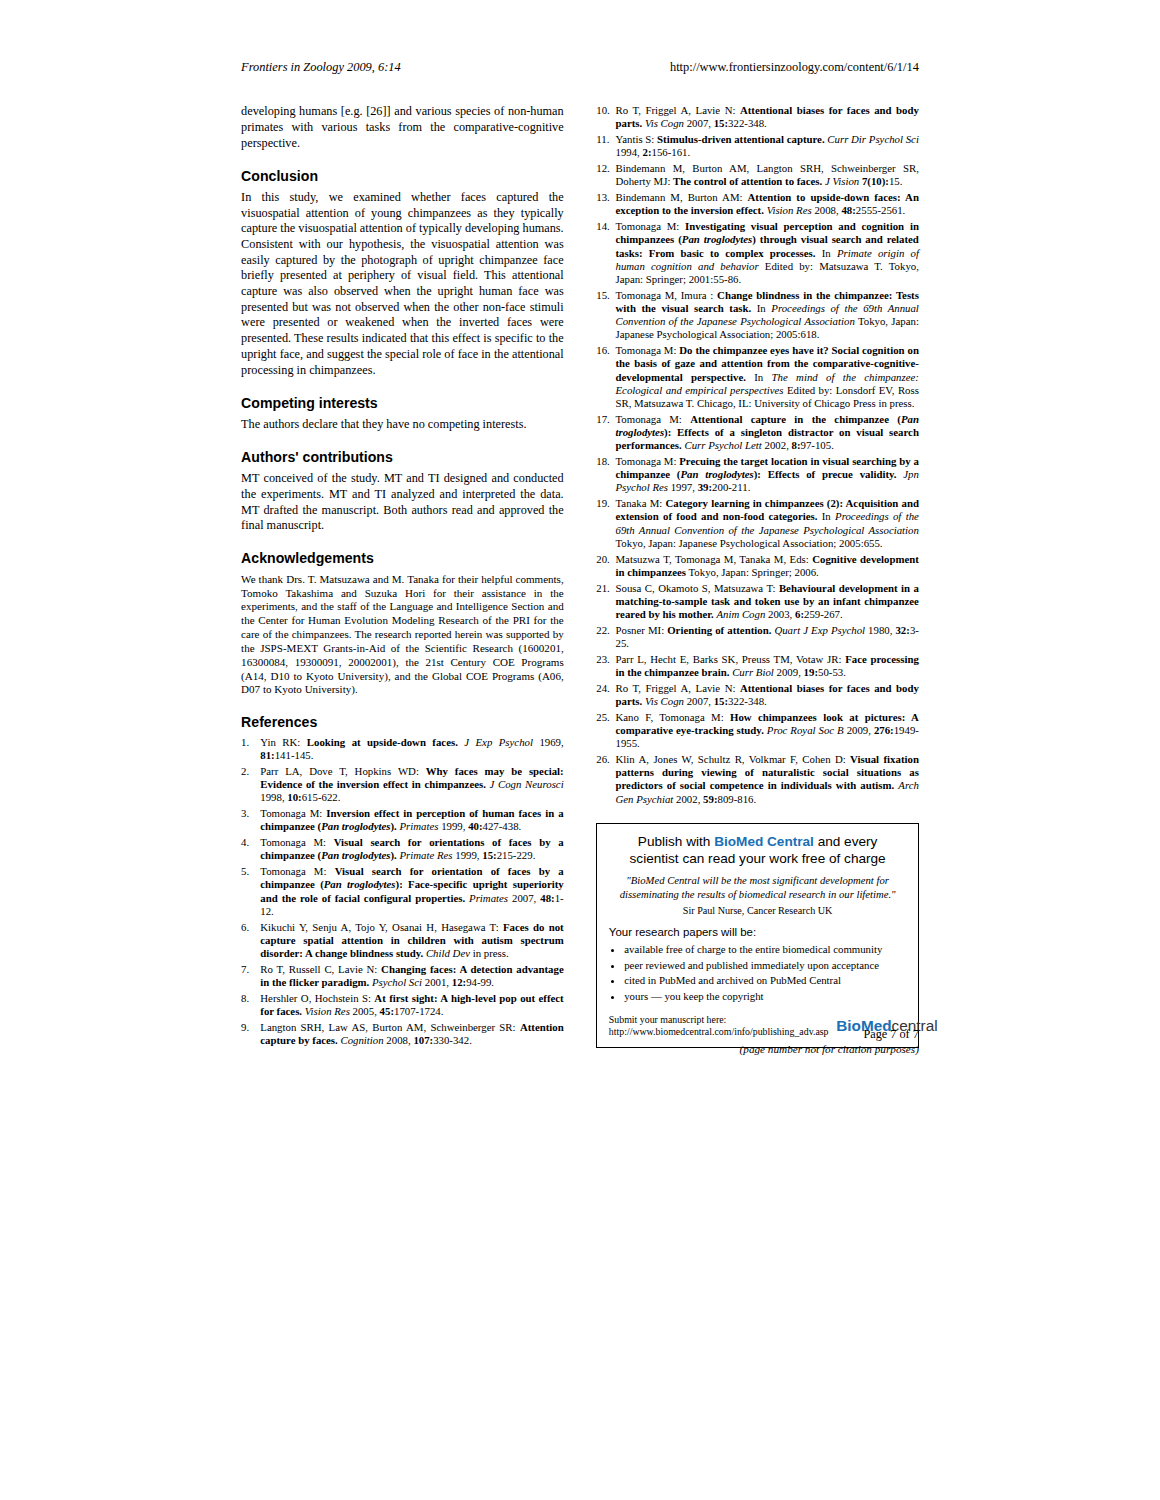Frontiers in Zoology 2009, 6: 14
http://www.frontiersinzoology.com/content/6/1/14
developing humans [e.g. [26]] and various species of non-human primates with various tasks from the comparative-cognitive perspective.
Conclusion
In this study, we examined whether faces captured the visuospatial attention of young chimpanzees as they typically capture the visuospatial attention of typically developing humans. Consistent with our hypothesis, the visuospatial attention was easily captured by the photograph of upright chimpanzee face briefly presented at periphery of visual field. This attentional capture was also observed when the upright human face was presented but was not observed when the other non-face stimuli were presented or weakened when the inverted faces were presented. These results indicated that this effect is specific to the upright face, and suggest the special role of face in the attentional processing in chimpanzees.
Competing interests
The authors declare that they have no competing interests.
Authors' contributions
MT conceived of the study. MT and TI designed and conducted the experiments. MT and TI analyzed and interpreted the data. MT drafted the manuscript. Both authors read and approved the final manuscript.
Acknowledgements
We thank Drs. T. Matsuzawa and M. Tanaka for their helpful comments, Tomoko Takashima and Suzuka Hori for their assistance in the experiments, and the staff of the Language and Intelligence Section and the Center for Human Evolution Modeling Research of the PRI for the care of the chimpanzees. The research reported herein was supported by the JSPS-MEXT Grants-in-Aid of the Scientific Research (1600201, 16300084, 19300091, 20002001), the 21st Century COE Programs (A14, D10 to Kyoto University), and the Global COE Programs (A06, D07 to Kyoto University).
References
Yin RK: Looking at upside-down faces. J Exp Psychol 1969, 81: 141-145.
Parr LA, Dove T, Hopkins WD: Why faces may be special: Evidence of the inversion effect in chimpanzees. J Cogn Neurosci 1998, 10: 615-622.
Tomonaga M: Inversion effect in perception of human faces in a chimpanzee (Pan troglodytes). Primates 1999, 40: 427-438.
Tomonaga M: Visual search for orientations of faces by a chimpanzee (Pan troglodytes). Primate Res 1999, 15: 215-229.
Tomonaga M: Visual search for orientation of faces by a chimpanzee (Pan troglodytes): Face-specific upright superiority and the role of facial configural properties. Primates 2007, 48: 1-12.
Kikuchi Y, Senju A, Tojo Y, Osanai H, Hasegawa T: Faces do not capture spatial attention in children with autism spectrum disorder: A change blindness study. Child Dev in press.
Ro T, Russell C, Lavie N: Changing faces: A detection advantage in the flicker paradigm. Psychol Sci 2001, 12: 94-99.
Hershler O, Hochstein S: At first sight: A high-level pop out effect for faces. Vision Res 2005, 45: 1707-1724.
Langton SRH, Law AS, Burton AM, Schweinberger SR: Attention capture by faces. Cognition 2008, 107: 330-342.
Ro T, Friggel A, Lavie N: Attentional biases for faces and body parts. Vis Cogn 2007, 15: 322-348.
Yantis S: Stimulus-driven attentional capture. Curr Dir Psychol Sci 1994, 2: 156-161.
Bindemann M, Burton AM, Langton SRH, Schweinberger SR, Doherty MJ: The control of attention to faces. J Vision 7(10): 15.
Bindemann M, Burton AM: Attention to upside-down faces: An exception to the inversion effect. Vision Res 2008, 48: 2555-2561.
Tomonaga M: Investigating visual perception and cognition in chimpanzees (Pan troglodytes) through visual search and related tasks: From basic to complex processes. In Primate origin of human cognition and behavior Edited by: Matsuzawa T. Tokyo, Japan: Springer; 2001:55-86.
Tomonaga M, Imura : Change blindness in the chimpanzee: Tests with the visual search task. In Proceedings of the 69th Annual Convention of the Japanese Psychological Association Tokyo, Japan: Japanese Psychological Association; 2005:618.
Tomonaga M: Do the chimpanzee eyes have it? Social cognition on the basis of gaze and attention from the comparative-cognitive-developmental perspective. In The mind of the chimpanzee: Ecological and empirical perspectives Edited by: Lonsdorf EV, Ross SR, Matsuzawa T. Chicago, IL: University of Chicago Press in press.
Tomonaga M: Attentional capture in the chimpanzee (Pan troglodytes): Effects of a singleton distractor on visual search performances. Curr Psychol Lett 2002, 8: 97-105.
Tomonaga M: Precuing the target location in visual searching by a chimpanzee (Pan troglodytes): Effects of precue validity. Jpn Psychol Res 1997, 39: 200-211.
Tanaka M: Category learning in chimpanzees (2): Acquisition and extension of food and non-food categories. In Proceedings of the 69th Annual Convention of the Japanese Psychological Association Tokyo, Japan: Japanese Psychological Association; 2005:655.
Matsuzwa T, Tomonaga M, Tanaka M, Eds: Cognitive development in chimpanzees Tokyo, Japan: Springer; 2006.
Sousa C, Okamoto S, Matsuzawa T: Behavioural development in a matching-to-sample task and token use by an infant chimpanzee reared by his mother. Anim Cogn 2003, 6: 259-267.
Posner MI: Orienting of attention. Quart J Exp Psychol 1980, 32: 3-25.
Parr L, Hecht E, Barks SK, Preuss TM, Votaw JR: Face processing in the chimpanzee brain. Curr Biol 2009, 19: 50-53.
Ro T, Friggel A, Lavie N: Attentional biases for faces and body parts. Vis Cogn 2007, 15: 322-348.
Kano F, Tomonaga M: How chimpanzees look at pictures: A comparative eye-tracking study. Proc Royal Soc B 2009, 276: 1949-1955.
Klin A, Jones W, Schultz R, Volkmar F, Cohen D: Visual fixation patterns during viewing of naturalistic social situations as predictors of social competence in individuals with autism. Arch Gen Psychiat 2002, 59: 809-816.
Publish with Bio Med Central and every
scientist can read your work free of charge
"BioMed Central will be the most significant development for disseminating the results of biomedical research in our lifetime."
Sir Paul Nurse, Cancer Research UK
Your research papers will be:
available free of charge to the entire biomedical community
peer reviewed and published immediately upon acceptance
cited in PubMed and archived on PubMed Central
yours — you keep the copyright
Submit your manuscript here:
http://www.biomedcentral.com/info/publishing_adv.asp
Bio Med central
Page 7 of 7
(page number not for citation purposes)